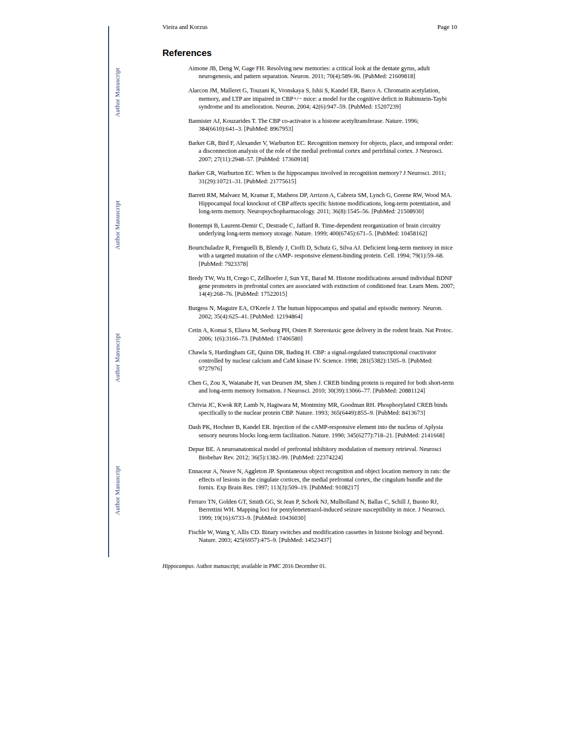Author Manuscript Author Manuscript Author Manuscript Author Manuscript
Vieira and Korzus Page 10
References
Aimone JB, Deng W, Gage FH. Resolving new memories: a critical look at the dentate gyrus, adult neurogenesis, and pattern separation. Neuron. 2011; 70(4):589–96. [PubMed: 21609818]
Alarcon JM, Malleret G, Touzani K, Vronskaya S, Ishii S, Kandel ER, Barco A. Chromatin acetylation, memory, and LTP are impaired in CBP+/− mice: a model for the cognitive deficit in Rubinstein-Taybi syndrome and its amelioration. Neuron. 2004; 42(6):947–59. [PubMed: 15207239]
Bannister AJ, Kouzarides T. The CBP co-activator is a histone acetyltransferase. Nature. 1996; 384(6610):641–3. [PubMed: 8967953]
Barker GR, Bird F, Alexander V, Warburton EC. Recognition memory for objects, place, and temporal order: a disconnection analysis of the role of the medial prefrontal cortex and perirhinal cortex. J Neurosci. 2007; 27(11):2948–57. [PubMed: 17360918]
Barker GR, Warburton EC. When is the hippocampus involved in recognition memory? J Neurosci. 2011; 31(29):10721–31. [PubMed: 21775615]
Barrett RM, Malvaez M, Kramar E, Matheos DP, Arrizon A, Cabrera SM, Lynch G, Greene RW, Wood MA. Hippocampal focal knockout of CBP affects specific histone modifications, long-term potentiation, and long-term memory. Neuropsychopharmacology. 2011; 36(8):1545–56. [PubMed: 21508930]
Bontempi B, Laurent-Demir C, Destrade C, Jaffard R. Time-dependent reorganization of brain circuitry underlying long-term memory storage. Nature. 1999; 400(6745):671–5. [PubMed: 10458162]
Bourtchuladze R, Frenguelli B, Blendy J, Cioffi D, Schutz G, Silva AJ. Deficient long-term memory in mice with a targeted mutation of the cAMP- responsive element-binding protein. Cell. 1994; 79(1):59–68. [PubMed: 7923378]
Bredy TW, Wu H, Crego C, Zellhoefer J, Sun YE, Barad M. Histone modifications around individual BDNF gene promoters in prefrontal cortex are associated with extinction of conditioned fear. Learn Mem. 2007; 14(4):268–76. [PubMed: 17522015]
Burgess N, Maguire EA, O'Keefe J. The human hippocampus and spatial and episodic memory. Neuron. 2002; 35(4):625–41. [PubMed: 12194864]
Cetin A, Komai S, Eliava M, Seeburg PH, Osten P. Stereotaxic gene delivery in the rodent brain. Nat Protoc. 2006; 1(6):3166–73. [PubMed: 17406580]
Chawla S, Hardingham GE, Quinn DR, Bading H. CBP: a signal-regulated transcriptional coactivator controlled by nuclear calcium and CaM kinase IV. Science. 1998; 281(5382):1505–9. [PubMed: 9727976]
Chen G, Zou X, Watanabe H, van Deursen JM, Shen J. CREB binding protein is required for both short-term and long-term memory formation. J Neurosci. 2010; 30(39):13066–77. [PubMed: 20881124]
Chrivia JC, Kwok RP, Lamb N, Hagiwara M, Montminy MR, Goodman RH. Phosphorylated CREB binds specifically to the nuclear protein CBP. Nature. 1993; 365(6449):855–9. [PubMed: 8413673]
Dash PK, Hochner B, Kandel ER. Injection of the cAMP-responsive element into the nucleus of Aplysia sensory neurons blocks long-term facilitation. Nature. 1990; 345(6277):718–21. [PubMed: 2141668]
Depue BE. A neuroanatomical model of prefrontal inhibitory modulation of memory retrieval. Neurosci Biobehav Rev. 2012; 36(5):1382–99. [PubMed: 22374224]
Ennaceur A, Neave N, Aggleton JP. Spontaneous object recognition and object location memory in rats: the effects of lesions in the cingulate cortices, the medial prefrontal cortex, the cingulum bundle and the fornix. Exp Brain Res. 1997; 113(3):509–19. [PubMed: 9108217]
Ferraro TN, Golden GT, Smith GG, St Jean P, Schork NJ, Mulholland N, Ballas C, Schill J, Buono RJ, Berrettini WH. Mapping loci for pentylenetetrazol-induced seizure susceptibility in mice. J Neurosci. 1999; 19(16):6733–9. [PubMed: 10436030]
Fischle W, Wang Y, Allis CD. Binary switches and modification cassettes in histone biology and beyond. Nature. 2003; 425(6957):475–9. [PubMed: 14523437]
Hippocampus. Author manuscript; available in PMC 2016 December 01.